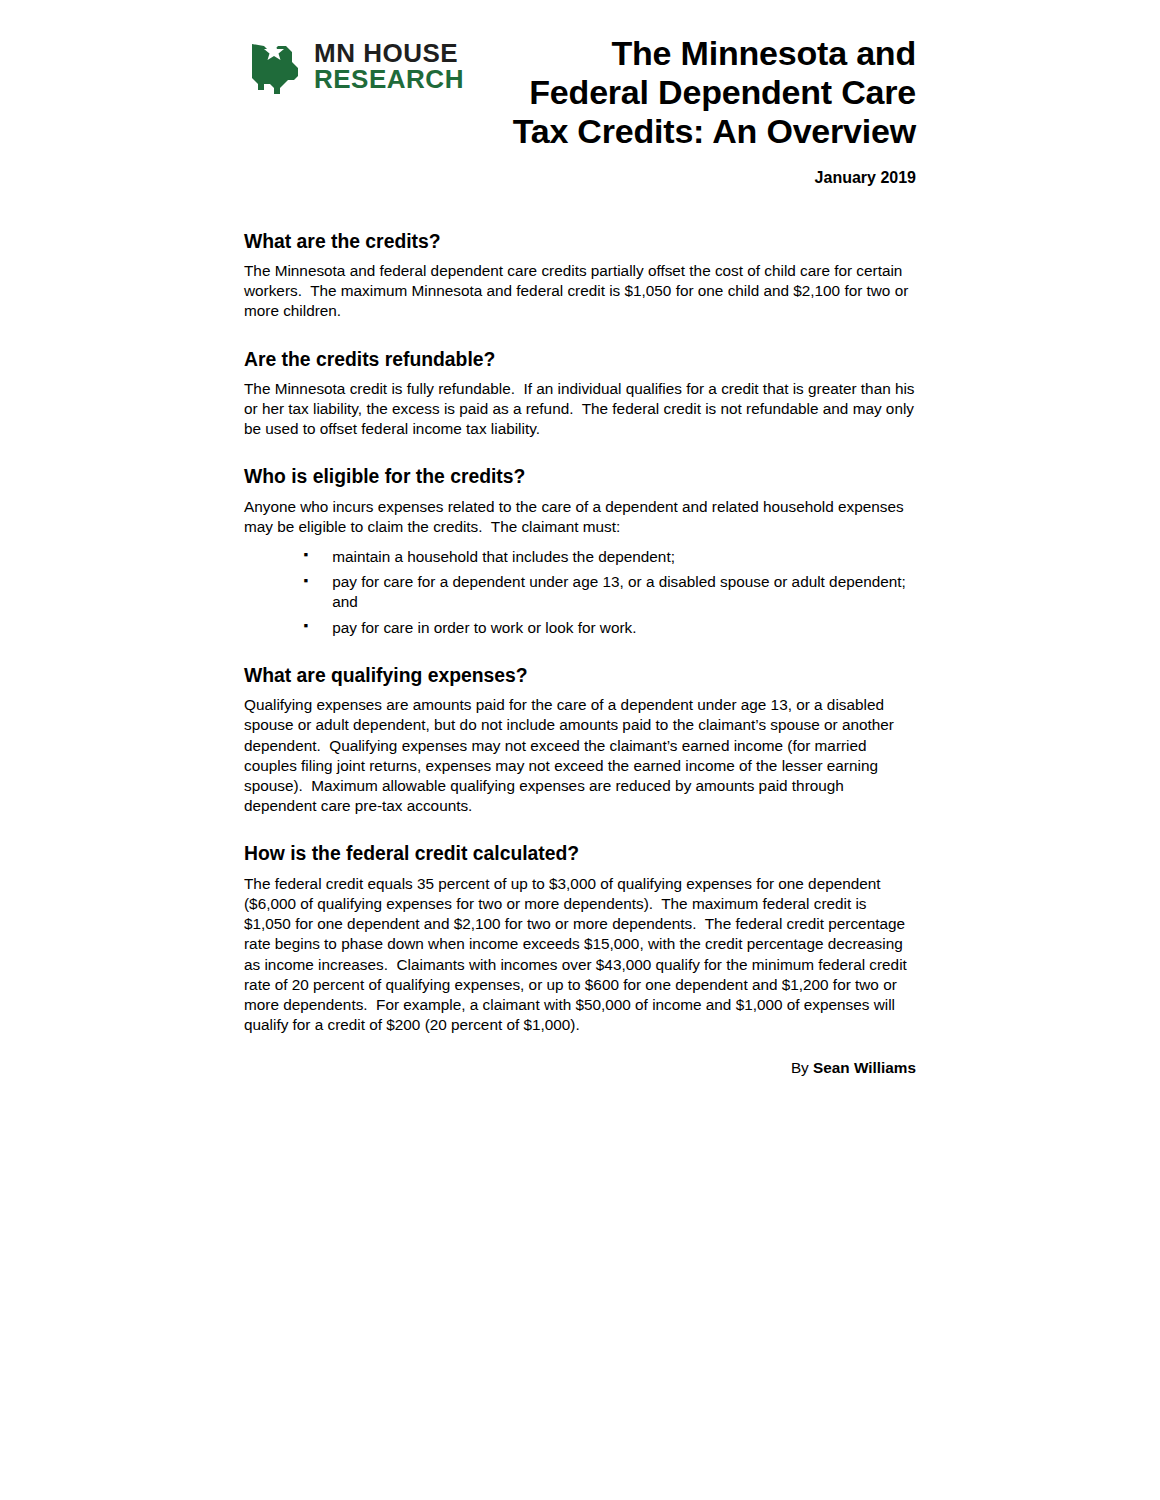MN HOUSE RESEARCH
The Minnesota and
Federal Dependent Care
Tax Credits: An Overview
January 2019
What are the credits?
The Minnesota and federal dependent care credits partially offset the cost of child care for certain workers. The maximum Minnesota and federal credit is $1,050 for one child and $2,100 for two or more children.
Are the credits refundable?
The Minnesota credit is fully refundable. If an individual qualifies for a credit that is greater than his or her tax liability, the excess is paid as a refund. The federal credit is not refundable and may only be used to offset federal income tax liability.
Who is eligible for the credits?
Anyone who incurs expenses related to the care of a dependent and related household expenses may be eligible to claim the credits. The claimant must:
maintain a household that includes the dependent;
pay for care for a dependent under age 13, or a disabled spouse or adult dependent; and
pay for care in order to work or look for work.
What are qualifying expenses?
Qualifying expenses are amounts paid for the care of a dependent under age 13, or a disabled spouse or adult dependent, but do not include amounts paid to the claimant’s spouse or another dependent. Qualifying expenses may not exceed the claimant’s earned income (for married couples filing joint returns, expenses may not exceed the earned income of the lesser earning spouse). Maximum allowable qualifying expenses are reduced by amounts paid through dependent care pre-tax accounts.
How is the federal credit calculated?
The federal credit equals 35 percent of up to $3,000 of qualifying expenses for one dependent ($6,000 of qualifying expenses for two or more dependents). The maximum federal credit is $1,050 for one dependent and $2,100 for two or more dependents. The federal credit percentage rate begins to phase down when income exceeds $15,000, with the credit percentage decreasing as income increases. Claimants with incomes over $43,000 qualify for the minimum federal credit rate of 20 percent of qualifying expenses, or up to $600 for one dependent and $1,200 for two or more dependents. For example, a claimant with $50,000 of income and $1,000 of expenses will qualify for a credit of $200 (20 percent of $1,000).
By Sean Williams